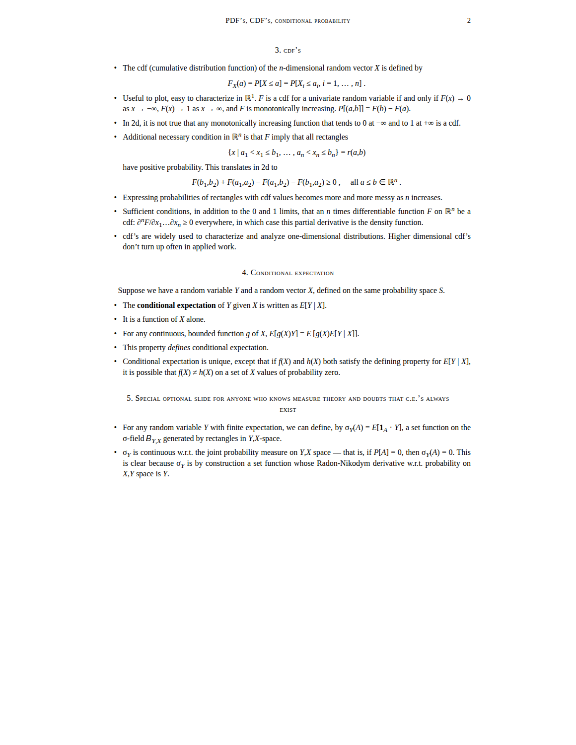PDF’s, CDF’s, conditional probability 2
3. cdf’s
The cdf (cumulative distribution function) of the n-dimensional random vector X is defined by
FX(a) = P[X ≤ a] = P[Xi ≤ ai, i = 1, … , n] .
Useful to plot, easy to characterize in ℝ1. F is a cdf for a univariate random variable if and only if F(x) → 0 as x → −∞, F(x) → 1 as x → ∞, and F is monotonically increasing. P[(a,b]] = F(b) − F(a).
In 2d, it is not true that any monotonically increasing function that tends to 0 at −∞ and to 1 at +∞ is a cdf.
Additional necessary condition in ℝn is that F imply that all rectangles
{x | a1 < x1 ≤ b1, … , an < xn ≤ bn} = r(a,b)
have positive probability. This translates in 2d to
F(b1,b2) + F(a1,a2) − F(a1,b2) − F(b1,a2) ≥ 0 , all a ≤ b ∈ ℝn .
Expressing probabilities of rectangles with cdf values becomes more and more messy as n increases.
Sufficient conditions, in addition to the 0 and 1 limits, that an n times differentiable function F on ℝn be a cdf: ∂nF/∂x1…∂xn ≥ 0 everywhere, in which case this partial derivative is the density function.
cdf’s are widely used to characterize and analyze one-dimensional distributions. Higher dimensional cdf’s don’t turn up often in applied work.
4. Conditional expectation
Suppose we have a random variable Y and a random vector X, defined on the same probability space S.
The conditional expectation of Y given X is written as E[Y | X].
It is a function of X alone.
For any continuous, bounded function g of X, E[g(X)Y] = E [g(X)E[Y | X]].
This property defines conditional expectation.
Conditional expectation is unique, except that if f(X) and h(X) both satisfy the defining property for E[Y | X], it is possible that f(X) ≠ h(X) on a set of X values of probability zero.
5. Special optional slide for anyone who knows measure theory and doubts that c.e.’s always exist
For any random variable Y with finite expectation, we can define, by σY(A) = E[1A · Y], a set function on the σ-field 𝐵Y,X generated by rectangles in Y,X-space.
σY is continuous w.r.t. the joint probability measure on Y,X space — that is, if P[A] = 0, then σY(A) = 0. This is clear because σY is by construction a set function whose Radon-Nikodym derivative w.r.t. probability on X,Y space is Y.